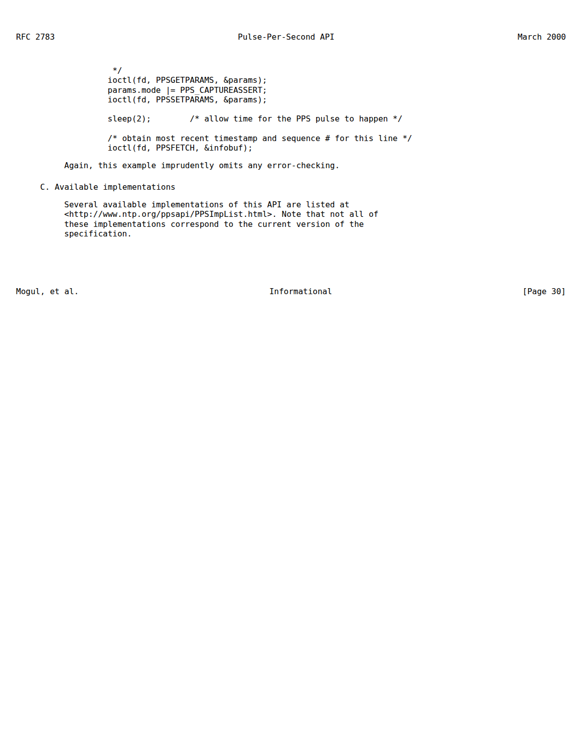RFC 2783 Pulse-Per-Second API March 2000
     */
    ioctl(fd, PPSGETPARAMS, &params);
    params.mode |= PPS_CAPTUREASSERT;
    ioctl(fd, PPSSETPARAMS, &params);

    sleep(2);        /* allow time for the PPS pulse to happen */

    /* obtain most recent timestamp and sequence # for this line */
    ioctl(fd, PPSFETCH, &infobuf);
Again, this example imprudently omits any error-checking.
C. Available implementations
Several available implementations of this API are listed at
<http://www.ntp.org/ppsapi/PPSImpList.html>. Note that not all of
these implementations correspond to the current version of the
specification.
Mogul, et al. Informational [Page 30]